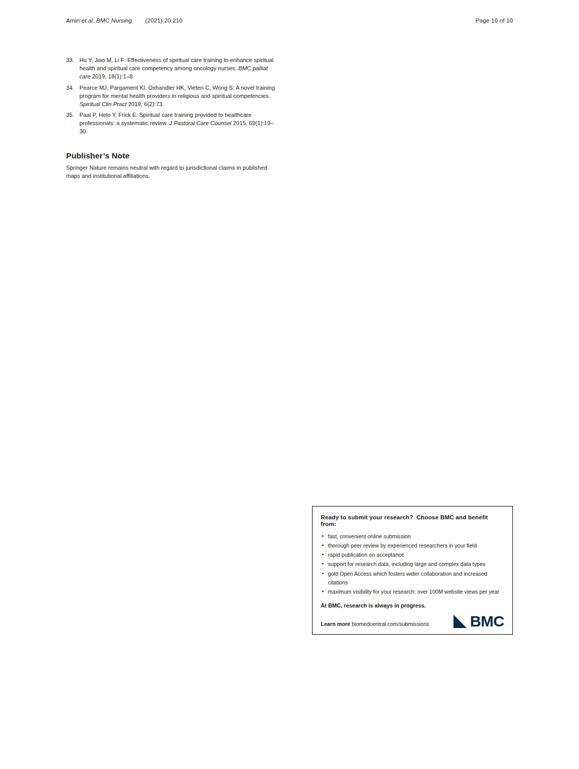Amiri et al. BMC Nursing(2021) 20:210
Page 10 of 10
33. Hu Y, Jiao M, Li F: Effectiveness of spiritual care training to enhance spiritual health and spiritual care competency among oncology nurses. BMC palliat care 2019, 18(1):1–8.
34. Pearce MJ, Pargament KI, Oxhandler HK, Vieten C, Wong S: A novel training program for mental health providers in religious and spiritual competencies. Spiritual Clin Pract 2019, 6(2):73.
35. Paal P, Helo Y, Frick E: Spiritual care training provided to healthcare professionals: a systematic review. J Pastoral Care Counsel 2015, 69(1):19–30.
Publisher’s Note
Springer Nature remains neutral with regard to jurisdictional claims in published maps and institutional affiliations.
Ready to submit your research? Choose BMC and benefit from:
fast, convenient online submission
thorough peer review by experienced researchers in your field
rapid publication on acceptance
support for research data, including large and complex data types
gold Open Access which fosters wider collaboration and increased citations
maximum visibility for your research: over 100M website views per year
At BMC, research is always in progress.
Learn more biomedcentral.com/submissions
BMC